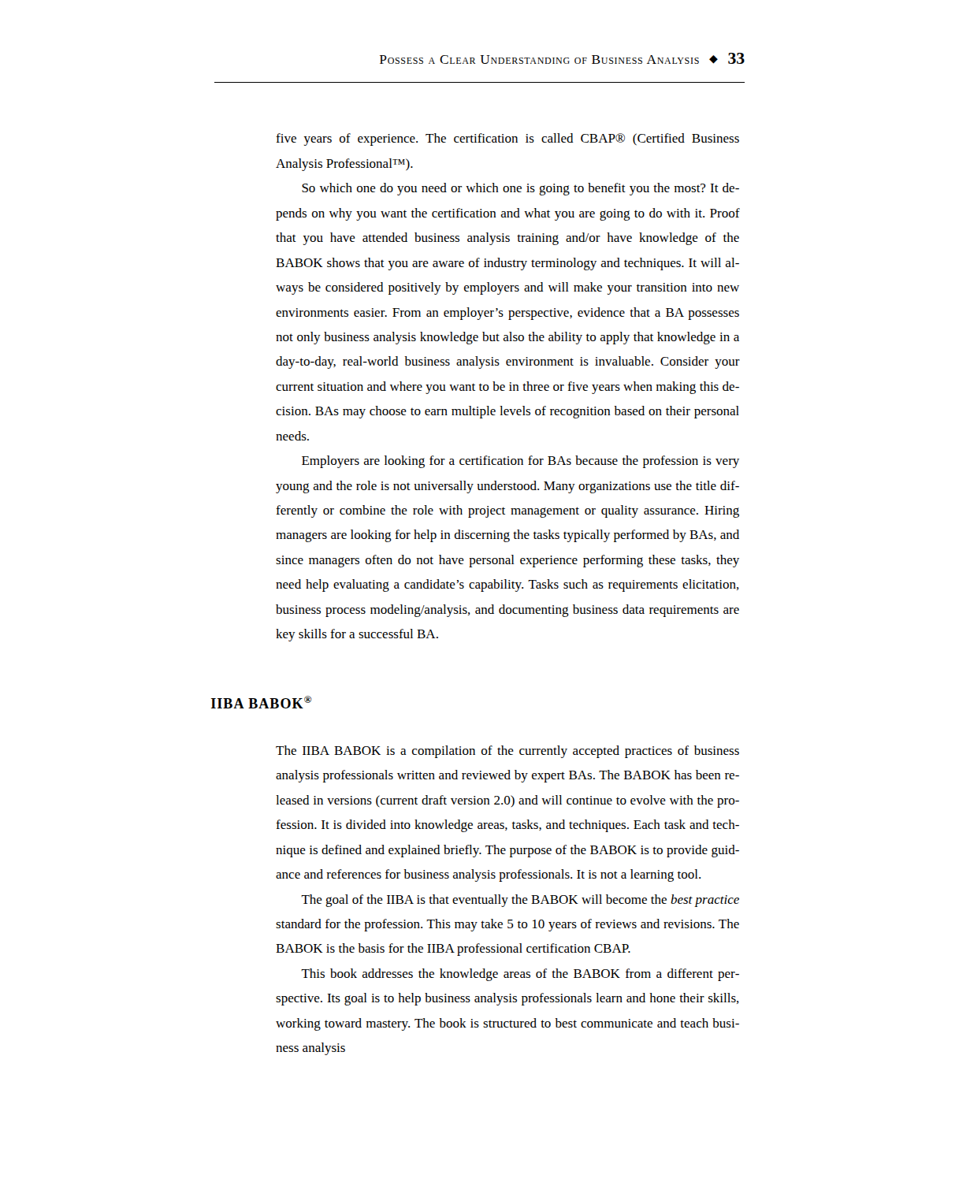Possess a Clear Understanding of Business Analysis ◆ 33
five years of experience. The certification is called CBAP® (Certified Business Analysis Professional™).
So which one do you need or which one is going to benefit you the most? It depends on why you want the certification and what you are going to do with it. Proof that you have attended business analysis training and/or have knowledge of the BABOK shows that you are aware of industry terminology and techniques. It will always be considered positively by employers and will make your transition into new environments easier. From an employer’s perspective, evidence that a BA possesses not only business analysis knowledge but also the ability to apply that knowledge in a day-to-day, real-world business analysis environment is invaluable. Consider your current situation and where you want to be in three or five years when making this decision. BAs may choose to earn multiple levels of recognition based on their personal needs.
Employers are looking for a certification for BAs because the profession is very young and the role is not universally understood. Many organizations use the title differently or combine the role with project management or quality assurance. Hiring managers are looking for help in discerning the tasks typically performed by BAs, and since managers often do not have personal experience performing these tasks, they need help evaluating a candidate’s capability. Tasks such as requirements elicitation, business process modeling/analysis, and documenting business data requirements are key skills for a successful BA.
IIBA BABOK®
The IIBA BABOK is a compilation of the currently accepted practices of business analysis professionals written and reviewed by expert BAs. The BABOK has been released in versions (current draft version 2.0) and will continue to evolve with the profession. It is divided into knowledge areas, tasks, and techniques. Each task and technique is defined and explained briefly. The purpose of the BABOK is to provide guidance and references for business analysis professionals. It is not a learning tool.
The goal of the IIBA is that eventually the BABOK will become the best practice standard for the profession. This may take 5 to 10 years of reviews and revisions. The BABOK is the basis for the IIBA professional certification CBAP.
This book addresses the knowledge areas of the BABOK from a different perspective. Its goal is to help business analysis professionals learn and hone their skills, working toward mastery. The book is structured to best communicate and teach business analysis